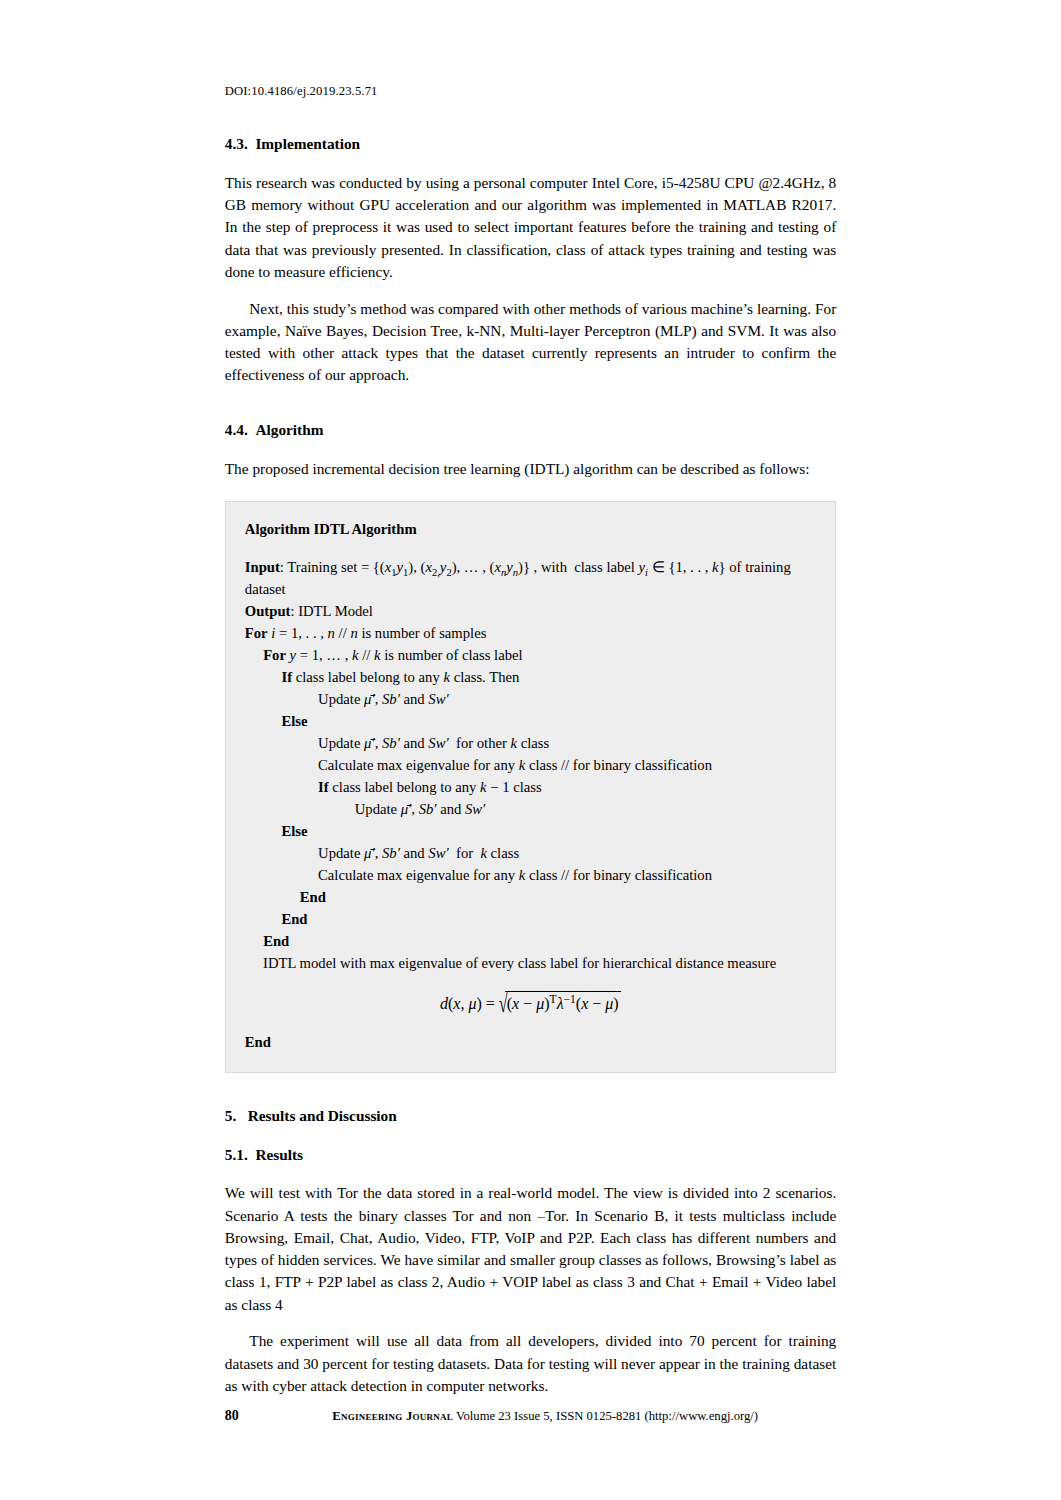DOI:10.4186/ej.2019.23.5.71
4.3. Implementation
This research was conducted by using a personal computer Intel Core, i5-4258U CPU @2.4GHz, 8 GB memory without GPU acceleration and our algorithm was implemented in MATLAB R2017. In the step of preprocess it was used to select important features before the training and testing of data that was previously presented. In classification, class of attack types training and testing was done to measure efficiency.
Next, this study’s method was compared with other methods of various machine’s learning. For example, Naïve Bayes, Decision Tree, k-NN, Multi-layer Perceptron (MLP) and SVM. It was also tested with other attack types that the dataset currently represents an intruder to confirm the effectiveness of our approach.
4.4. Algorithm
The proposed incremental decision tree learning (IDTL) algorithm can be described as follows:
Algorithm IDTL Algorithm
Input: Training set = {(x1y1), (x2,y2), … , (xnyn)} , with class label yi ∈ {1, . . , k} of training dataset
Output: IDTL Model
For i = 1, . . , n // n is number of samples
For y = 1, … , k // k is number of class label
If class label belong to any k class. Then
Update μ̄′, Sb′ and Sw′
Else
Update μ̄′, Sb′ and Sw′ for other k class
Calculate max eigenvalue for any k class // for binary classification
If class label belong to any k − 1 class
Update μ̄′, Sb′ and Sw′
Else
Update μ̄′, Sb′ and Sw′ for k class
Calculate max eigenvalue for any k class // for binary classification
End
End
End
IDTL model with max eigenvalue of every class label for hierarchical distance measure
d(x, μ) = √(x − μ)Tλ−1(x − μ)
End
5. Results and Discussion
5.1. Results
We will test with Tor the data stored in a real-world model. The view is divided into 2 scenarios. Scenario A tests the binary classes Tor and non –Tor. In Scenario B, it tests multiclass include Browsing, Email, Chat, Audio, Video, FTP, VoIP and P2P. Each class has different numbers and types of hidden services. We have similar and smaller group classes as follows, Browsing’s label as class 1, FTP + P2P label as class 2, Audio + VOIP label as class 3 and Chat + Email + Video label as class 4
The experiment will use all data from all developers, divided into 70 percent for training datasets and 30 percent for testing datasets. Data for testing will never appear in the training dataset as with cyber attack detection in computer networks.
80 Engineering Journal Volume 23 Issue 5, ISSN 0125-8281 (http://www.engj.org/)